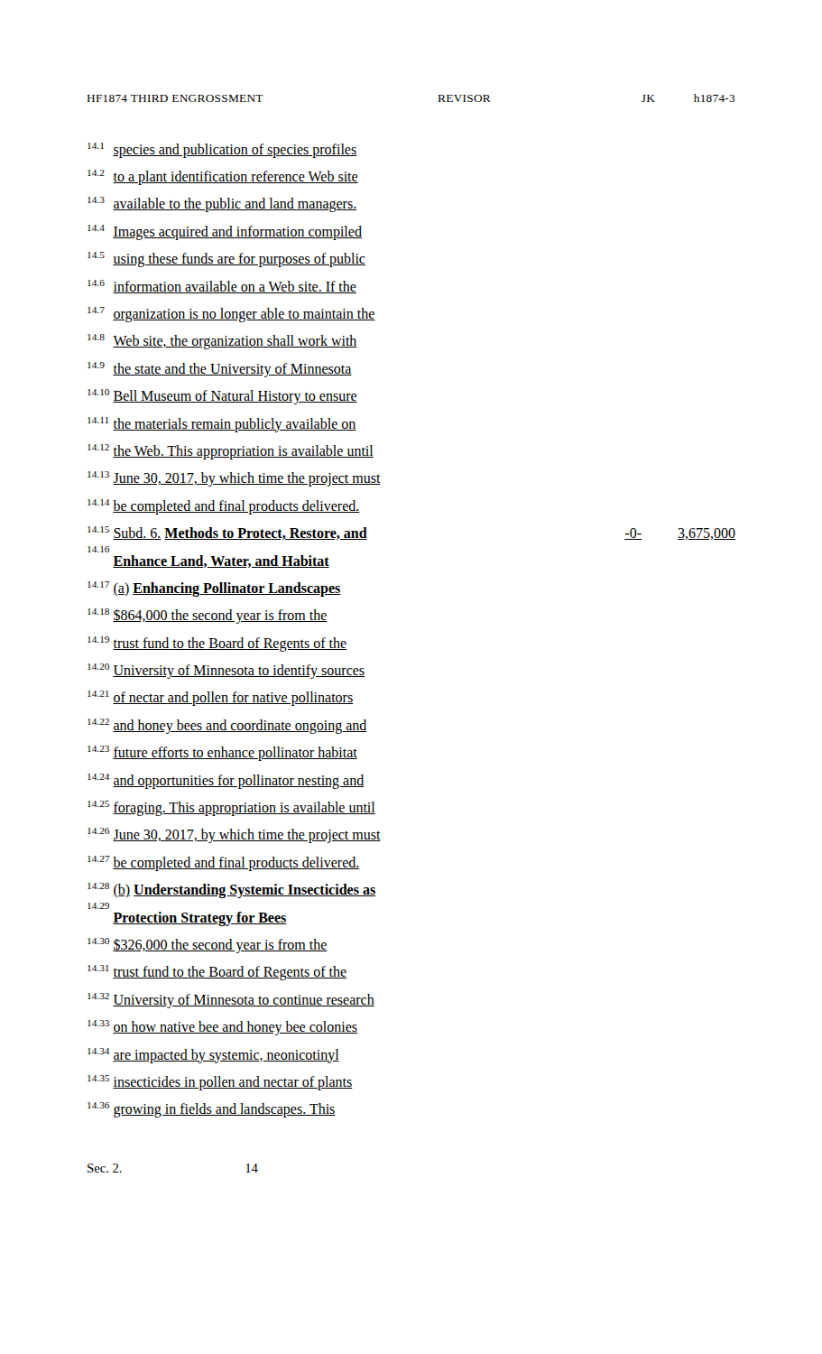HF1874 THIRD ENGROSSMENT
REVISOR
JK
h1874-3
| 14.1 | species and publication of species profiles | | |
| 14.2 | to a plant identification reference Web site | | |
| 14.3 | available to the public and land managers. | | |
| 14.4 | Images acquired and information compiled | | |
| 14.5 | using these funds are for purposes of public | | |
| 14.6 | information available on a Web site. If the | | |
| 14.7 | organization is no longer able to maintain the | | |
| 14.8 | Web site, the organization shall work with | | |
| 14.9 | the state and the University of Minnesota | | |
| 14.10 | Bell Museum of Natural History to ensure | | |
| 14.11 | the materials remain publicly available on | | |
| 14.12 | the Web. This appropriation is available until | | |
| 14.13 | June 30, 2017, by which time the project must | | |
| 14.14 | be completed and final products delivered. | | |
| 14.15 14.16 | Subd. 6. Methods to Protect, Restore, and Enhance Land, Water, and Habitat | -0- | 3,675,000 |
| 14.17 | (a) Enhancing Pollinator Landscapes | | |
| 14.18 | $864,000 the second year is from the | | |
| 14.19 | trust fund to the Board of Regents of the | | |
| 14.20 | University of Minnesota to identify sources | | |
| 14.21 | of nectar and pollen for native pollinators | | |
| 14.22 | and honey bees and coordinate ongoing and | | |
| 14.23 | future efforts to enhance pollinator habitat | | |
| 14.24 | and opportunities for pollinator nesting and | | |
| 14.25 | foraging. This appropriation is available until | | |
| 14.26 | June 30, 2017, by which time the project must | | |
| 14.27 | be completed and final products delivered. | | |
| 14.28 14.29 | (b) Understanding Systemic Insecticides as Protection Strategy for Bees | | |
| 14.30 | $326,000 the second year is from the | | |
| 14.31 | trust fund to the Board of Regents of the | | |
| 14.32 | University of Minnesota to continue research | | |
| 14.33 | on how native bee and honey bee colonies | | |
| 14.34 | are impacted by systemic, neonicotinyl | | |
| 14.35 | insecticides in pollen and nectar of plants | | |
| 14.36 | growing in fields and landscapes. This | | |
Sec. 2. 14